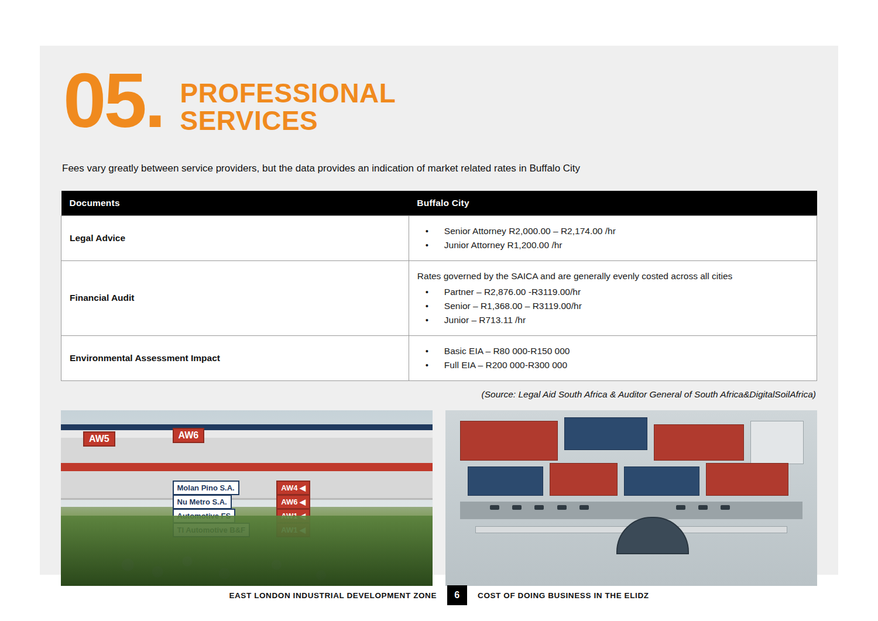05.
Professional
Services
Fees vary greatly between service providers, but the data provides an indication of market related rates in Buffalo City
| Documents | Buffalo City |
| --- | --- |
| Legal Advice | Senior Attorney R2,000.00 – R2,174.00 /hr Junior Attorney R1,200.00 /hr |
| Financial Audit | Rates governed by the SAICA and are generally evenly costed across all cities Partner – R2,876.00 -R3119.00/hr Senior – R1,368.00 – R3119.00/hr Junior – R713.11 /hr |
| Environmental Assessment Impact | Basic EIA – R80 000-R150 000 Full EIA – R200 000-R300 000 |
(Source: Legal Aid South Africa & Auditor General of South Africa&DigitalSoilAfrica)
AW5
AW6
Molan Pino S.A.
AW4 ◀
Nu Metro S.A.
AW6 ◀
Automotive FS
AW1 ◀
TI Automotive B&F
AW1 ◀
East London Industrial Development Zone 6 Cost of Doing Business in the ELIDZ